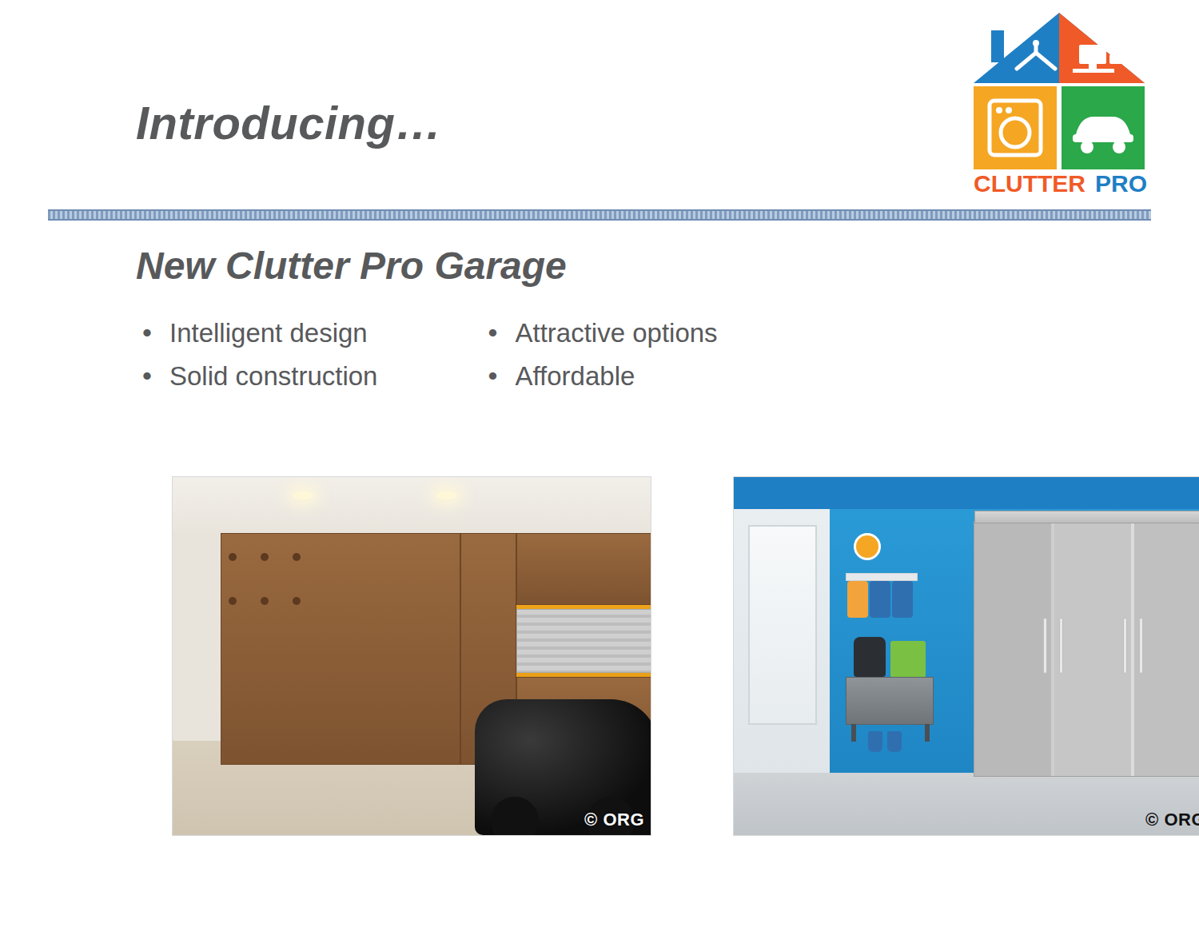CLUTTER PRO
Introducing…
New Clutter Pro Garage
Intelligent design
Solid construction
Attractive options
Affordable
© ORG
© ORG